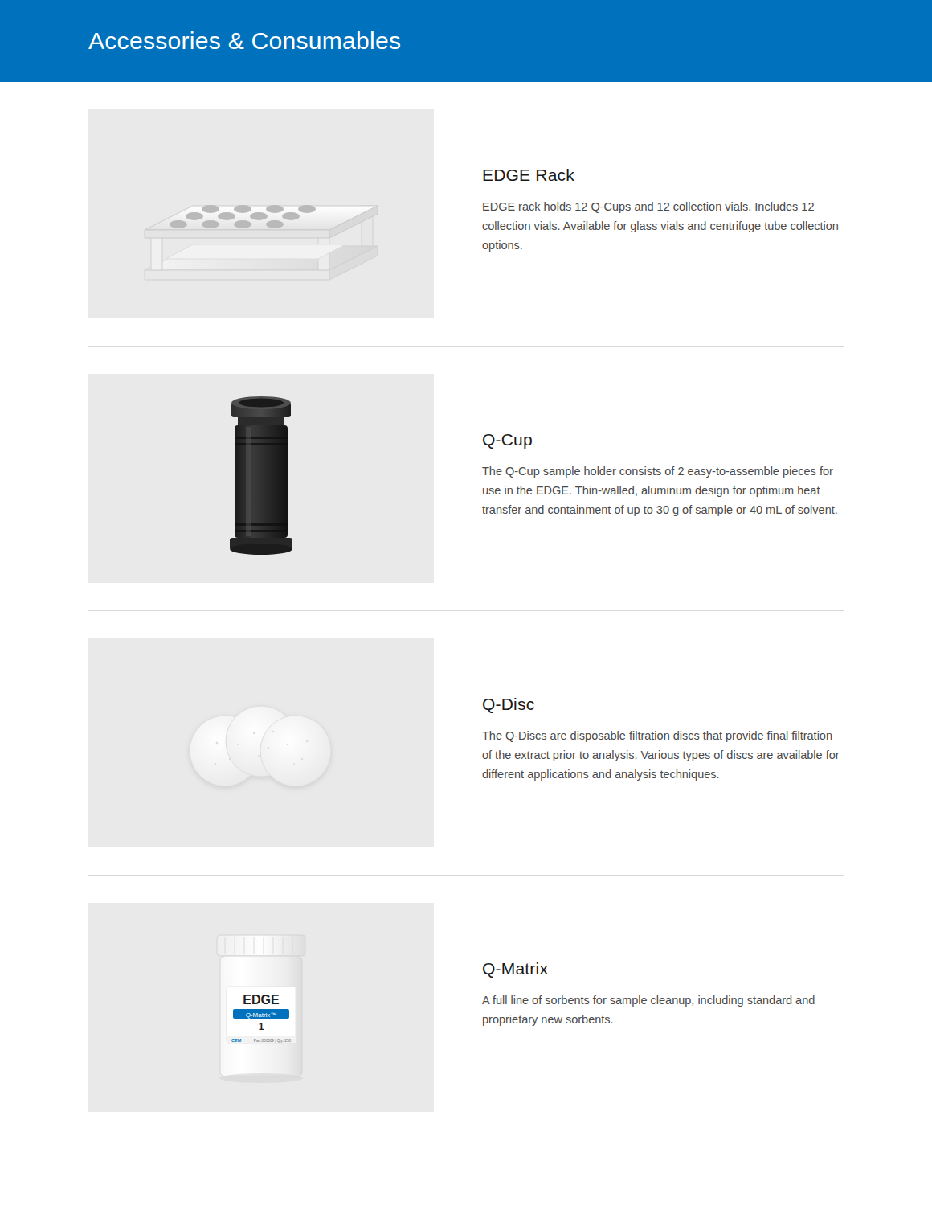Accessories & Consumables
EDGE Rack
EDGE rack holds 12 Q-Cups and 12 collection vials. Includes 12 collection vials. Available for glass vials and centrifuge tube collection options.
Q-Cup
The Q-Cup sample holder consists of 2 easy-to-assemble pieces for use in the EDGE. Thin-walled, aluminum design for optimum heat transfer and containment of up to 30 g of sample or 40 mL of solvent.
Q-Disc
The Q-Discs are disposable filtration discs that provide final filtration of the extract prior to analysis. Various types of discs are available for different applications and analysis techniques.
EDGE Q-Matrix™ 1 CEM Part:000009 | Qty: 250
Q-Matrix
A full line of sorbents for sample cleanup, including standard and proprietary new sorbents.